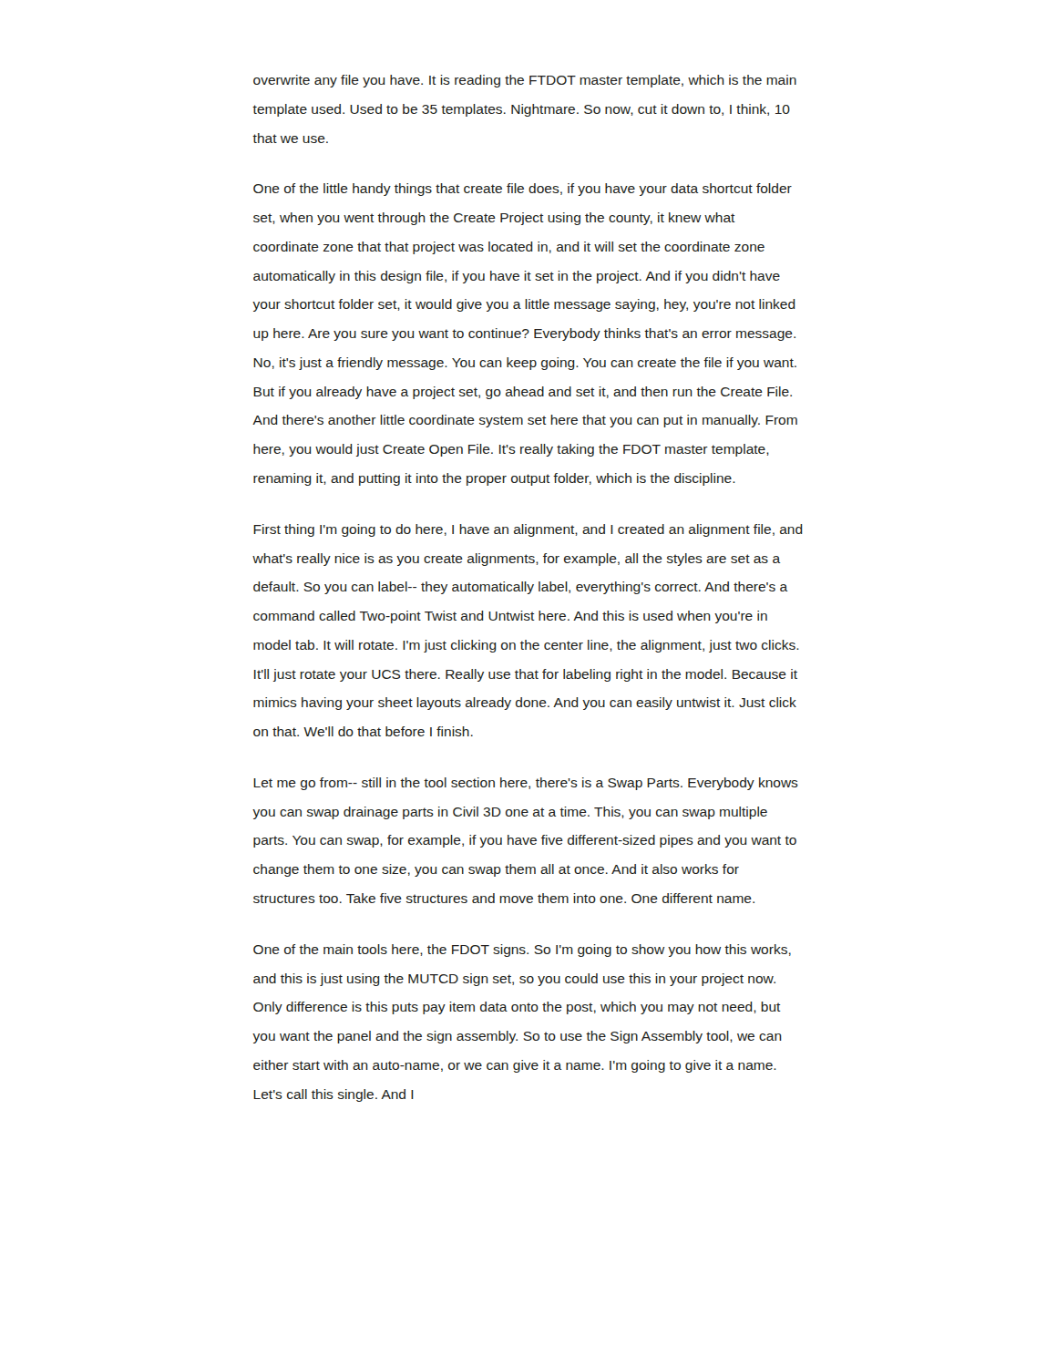overwrite any file you have. It is reading the FTDOT master template, which is the main template used. Used to be 35 templates. Nightmare. So now, cut it down to, I think, 10 that we use.
One of the little handy things that create file does, if you have your data shortcut folder set, when you went through the Create Project using the county, it knew what coordinate zone that that project was located in, and it will set the coordinate zone automatically in this design file, if you have it set in the project. And if you didn't have your shortcut folder set, it would give you a little message saying, hey, you're not linked up here. Are you sure you want to continue? Everybody thinks that's an error message. No, it's just a friendly message. You can keep going. You can create the file if you want. But if you already have a project set, go ahead and set it, and then run the Create File. And there's another little coordinate system set here that you can put in manually. From here, you would just Create Open File. It's really taking the FDOT master template, renaming it, and putting it into the proper output folder, which is the discipline.
First thing I'm going to do here, I have an alignment, and I created an alignment file, and what's really nice is as you create alignments, for example, all the styles are set as a default. So you can label-- they automatically label, everything's correct. And there's a command called Two-point Twist and Untwist here. And this is used when you're in model tab. It will rotate. I'm just clicking on the center line, the alignment, just two clicks. It'll just rotate your UCS there. Really use that for labeling right in the model. Because it mimics having your sheet layouts already done. And you can easily untwist it. Just click on that. We'll do that before I finish.
Let me go from-- still in the tool section here, there's is a Swap Parts. Everybody knows you can swap drainage parts in Civil 3D one at a time. This, you can swap multiple parts. You can swap, for example, if you have five different-sized pipes and you want to change them to one size, you can swap them all at once. And it also works for structures too. Take five structures and move them into one. One different name.
One of the main tools here, the FDOT signs. So I'm going to show you how this works, and this is just using the MUTCD sign set, so you could use this in your project now. Only difference is this puts pay item data onto the post, which you may not need, but you want the panel and the sign assembly. So to use the Sign Assembly tool, we can either start with an auto-name, or we can give it a name. I'm going to give it a name. Let's call this single. And I